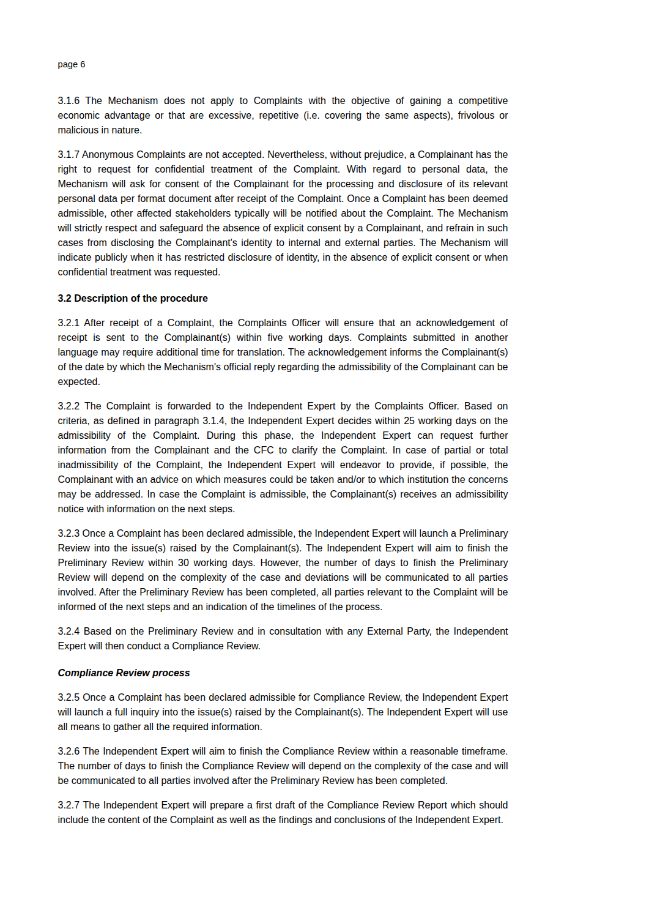page 6
3.1.6 The Mechanism does not apply to Complaints with the objective of gaining a competitive economic advantage or that are excessive, repetitive (i.e. covering the same aspects), frivolous or malicious in nature.
3.1.7 Anonymous Complaints are not accepted. Nevertheless, without prejudice, a Complainant has the right to request for confidential treatment of the Complaint. With regard to personal data, the Mechanism will ask for consent of the Complainant for the processing and disclosure of its relevant personal data per format document after receipt of the Complaint. Once a Complaint has been deemed admissible, other affected stakeholders typically will be notified about the Complaint. The Mechanism will strictly respect and safeguard the absence of explicit consent by a Complainant, and refrain in such cases from disclosing the Complainant's identity to internal and external parties. The Mechanism will indicate publicly when it has restricted disclosure of identity, in the absence of explicit consent or when confidential treatment was requested.
3.2 Description of the procedure
3.2.1 After receipt of a Complaint, the Complaints Officer will ensure that an acknowledgement of receipt is sent to the Complainant(s) within five working days. Complaints submitted in another language may require additional time for translation. The acknowledgement informs the Complainant(s) of the date by which the Mechanism's official reply regarding the admissibility of the Complainant can be expected.
3.2.2 The Complaint is forwarded to the Independent Expert by the Complaints Officer. Based on criteria, as defined in paragraph 3.1.4, the Independent Expert decides within 25 working days on the admissibility of the Complaint. During this phase, the Independent Expert can request further information from the Complainant and the CFC to clarify the Complaint. In case of partial or total inadmissibility of the Complaint, the Independent Expert will endeavor to provide, if possible, the Complainant with an advice on which measures could be taken and/or to which institution the concerns may be addressed. In case the Complaint is admissible, the Complainant(s) receives an admissibility notice with information on the next steps.
3.2.3 Once a Complaint has been declared admissible, the Independent Expert will launch a Preliminary Review into the issue(s) raised by the Complainant(s). The Independent Expert will aim to finish the Preliminary Review within 30 working days. However, the number of days to finish the Preliminary Review will depend on the complexity of the case and deviations will be communicated to all parties involved. After the Preliminary Review has been completed, all parties relevant to the Complaint will be informed of the next steps and an indication of the timelines of the process.
3.2.4 Based on the Preliminary Review and in consultation with any External Party, the Independent Expert will then conduct a Compliance Review.
Compliance Review process
3.2.5 Once a Complaint has been declared admissible for Compliance Review, the Independent Expert will launch a full inquiry into the issue(s) raised by the Complainant(s). The Independent Expert will use all means to gather all the required information.
3.2.6 The Independent Expert will aim to finish the Compliance Review within a reasonable timeframe. The number of days to finish the Compliance Review will depend on the complexity of the case and will be communicated to all parties involved after the Preliminary Review has been completed.
3.2.7 The Independent Expert will prepare a first draft of the Compliance Review Report which should include the content of the Complaint as well as the findings and conclusions of the Independent Expert.